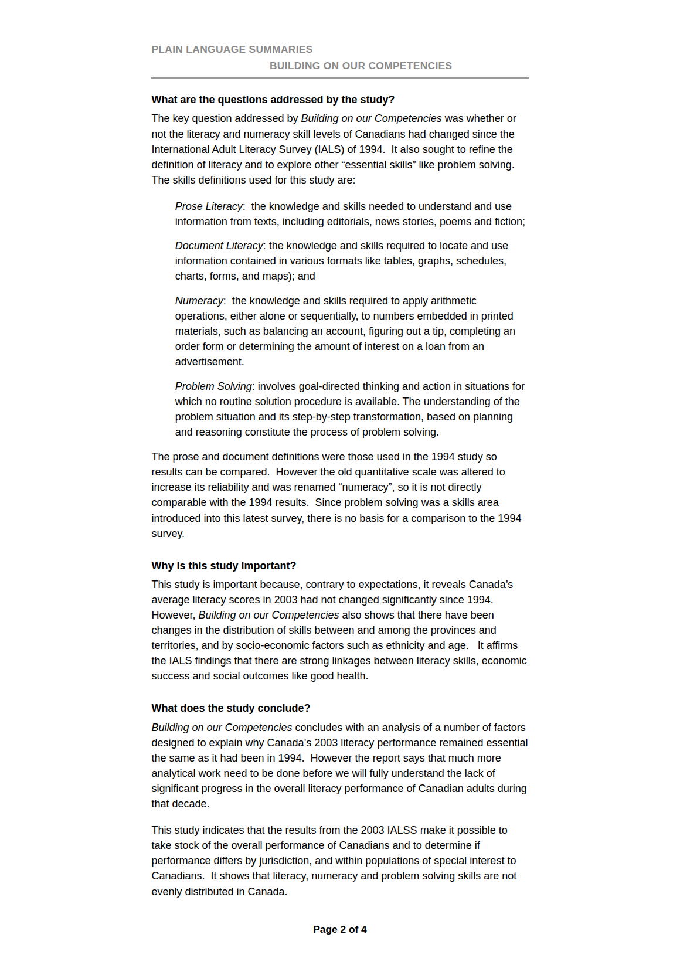PLAIN LANGUAGE SUMMARIES
BUILDING ON OUR COMPETENCIES
What are the questions addressed by the study?
The key question addressed by Building on our Competencies was whether or not the literacy and numeracy skill levels of Canadians had changed since the International Adult Literacy Survey (IALS) of 1994. It also sought to refine the definition of literacy and to explore other “essential skills” like problem solving. The skills definitions used for this study are:
Prose Literacy: the knowledge and skills needed to understand and use information from texts, including editorials, news stories, poems and fiction;
Document Literacy: the knowledge and skills required to locate and use information contained in various formats like tables, graphs, schedules, charts, forms, and maps); and
Numeracy: the knowledge and skills required to apply arithmetic operations, either alone or sequentially, to numbers embedded in printed materials, such as balancing an account, figuring out a tip, completing an order form or determining the amount of interest on a loan from an advertisement.
Problem Solving: involves goal-directed thinking and action in situations for which no routine solution procedure is available. The understanding of the problem situation and its step-by-step transformation, based on planning and reasoning constitute the process of problem solving.
The prose and document definitions were those used in the 1994 study so results can be compared. However the old quantitative scale was altered to increase its reliability and was renamed “numeracy”, so it is not directly comparable with the 1994 results. Since problem solving was a skills area introduced into this latest survey, there is no basis for a comparison to the 1994 survey.
Why is this study important?
This study is important because, contrary to expectations, it reveals Canada’s average literacy scores in 2003 had not changed significantly since 1994. However, Building on our Competencies also shows that there have been changes in the distribution of skills between and among the provinces and territories, and by socio-economic factors such as ethnicity and age. It affirms the IALS findings that there are strong linkages between literacy skills, economic success and social outcomes like good health.
What does the study conclude?
Building on our Competencies concludes with an analysis of a number of factors designed to explain why Canada’s 2003 literacy performance remained essential the same as it had been in 1994. However the report says that much more analytical work need to be done before we will fully understand the lack of significant progress in the overall literacy performance of Canadian adults during that decade.
This study indicates that the results from the 2003 IALSS make it possible to take stock of the overall performance of Canadians and to determine if performance differs by jurisdiction, and within populations of special interest to Canadians. It shows that literacy, numeracy and problem solving skills are not evenly distributed in Canada.
Page 2 of 4